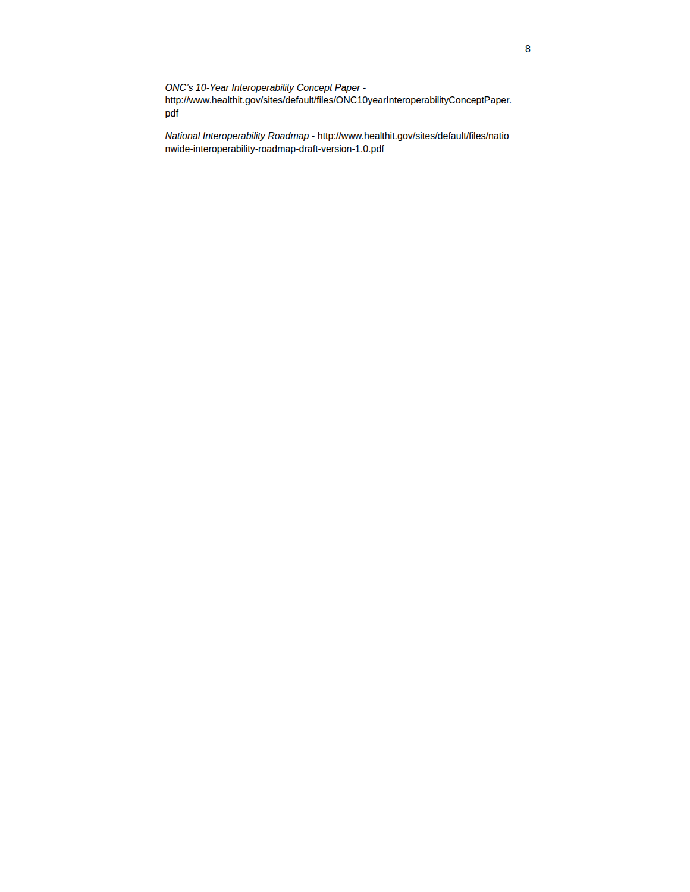8
ONC’s 10-Year Interoperability Concept Paper -
http://www.healthit.gov/sites/default/files/ONC10yearInteroperabilityConceptPaper.pdf
National Interoperability Roadmap - http://www.healthit.gov/sites/default/files/nationwide-interoperability-roadmap-draft-version-1.0.pdf